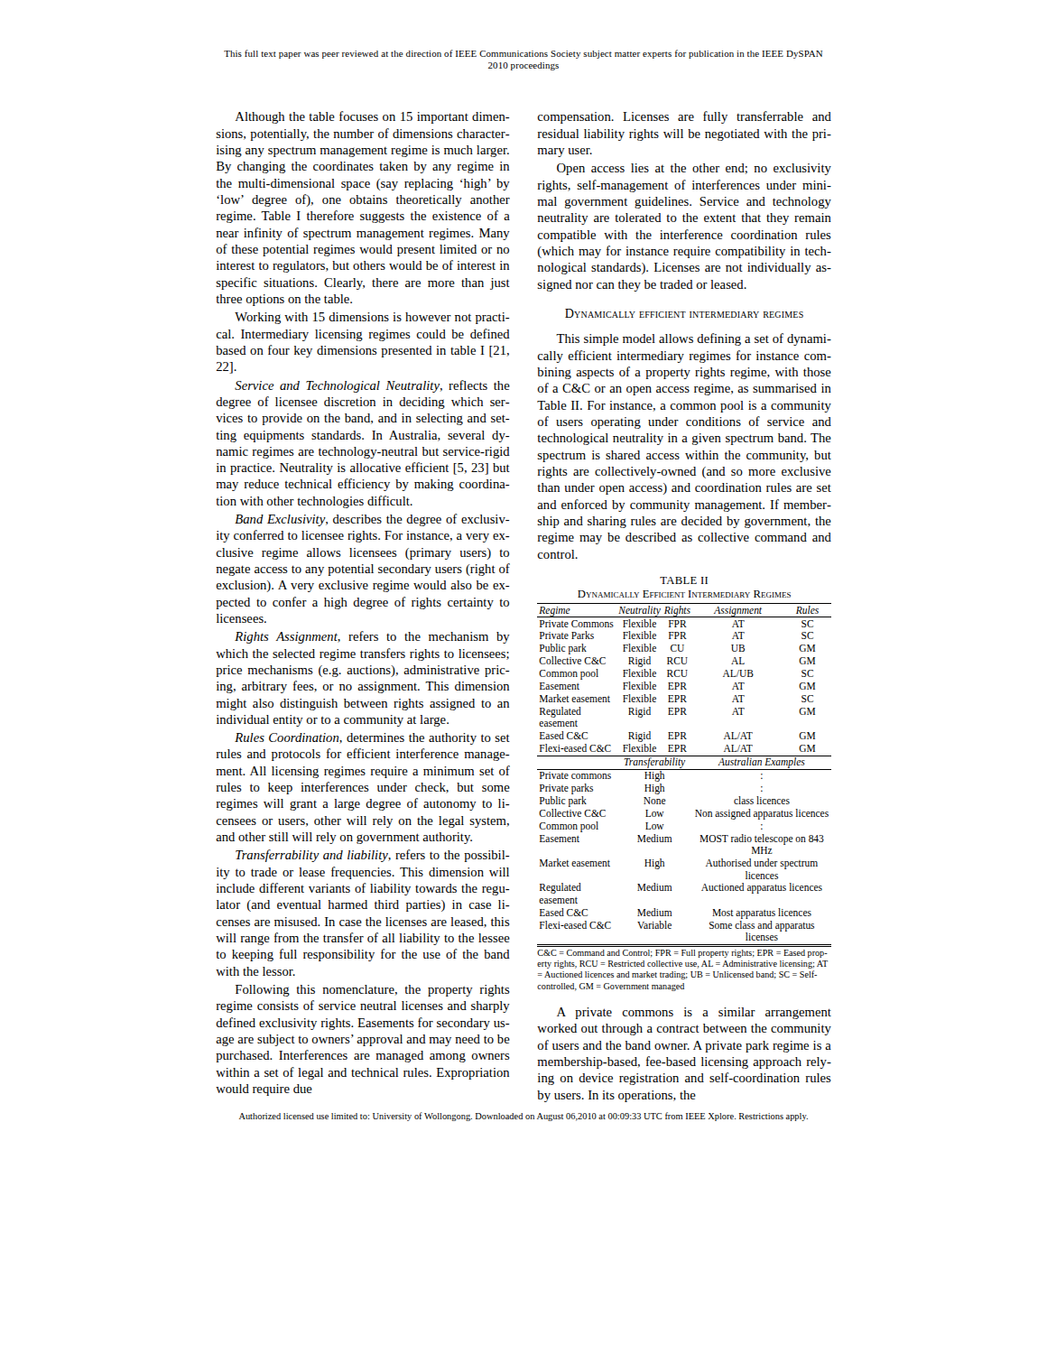This full text paper was peer reviewed at the direction of IEEE Communications Society subject matter experts for publication in the IEEE DySPAN 2010 proceedings
Although the table focuses on 15 important dimensions, potentially, the number of dimensions characterising any spectrum management regime is much larger. By changing the coordinates taken by any regime in the multi-dimensional space (say replacing ‘high’ by ‘low’ degree of), one obtains theoretically another regime. Table I therefore suggests the existence of a near infinity of spectrum management regimes. Many of these potential regimes would present limited or no interest to regulators, but others would be of interest in specific situations. Clearly, there are more than just three options on the table.
Working with 15 dimensions is however not practical. Intermediary licensing regimes could be defined based on four key dimensions presented in table I [21, 22].
Service and Technological Neutrality, reflects the degree of licensee discretion in deciding which services to provide on the band, and in selecting and setting equipments standards. In Australia, several dynamic regimes are technology-neutral but service-rigid in practice. Neutrality is allocative efficient [5, 23] but may reduce technical efficiency by making coordination with other technologies difficult.
Band Exclusivity, describes the degree of exclusivity conferred to licensee rights. For instance, a very exclusive regime allows licensees (primary users) to negate access to any potential secondary users (right of exclusion). A very exclusive regime would also be expected to confer a high degree of rights certainty to licensees.
Rights Assignment, refers to the mechanism by which the selected regime transfers rights to licensees; price mechanisms (e.g. auctions), administrative pricing, arbitrary fees, or no assignment. This dimension might also distinguish between rights assigned to an individual entity or to a community at large.
Rules Coordination, determines the authority to set rules and protocols for efficient interference management. All licensing regimes require a minimum set of rules to keep interferences under check, but some regimes will grant a large degree of autonomy to licensees or users, other will rely on the legal system, and other still will rely on government authority.
Transferrability and liability, refers to the possibility to trade or lease frequencies. This dimension will include different variants of liability towards the regulator (and eventual harmed third parties) in case licenses are misused. In case the licenses are leased, this will range from the transfer of all liability to the lessee to keeping full responsibility for the use of the band with the lessor.
Following this nomenclature, the property rights regime consists of service neutral licenses and sharply defined exclusivity rights. Easements for secondary usage are subject to owners’ approval and may need to be purchased. Interferences are managed among owners within a set of legal and technical rules. Expropriation would require due
compensation. Licenses are fully transferrable and residual liability rights will be negotiated with the primary user.
Open access lies at the other end; no exclusivity rights, self-management of interferences under minimal government guidelines. Service and technology neutrality are tolerated to the extent that they remain compatible with the interference coordination rules (which may for instance require compatibility in technological standards). Licenses are not individually assigned nor can they be traded or leased.
Dynamically efficient intermediary regimes
This simple model allows defining a set of dynamically efficient intermediary regimes for instance combining aspects of a property rights regime, with those of a C&C or an open access regime, as summarised in Table II. For instance, a common pool is a community of users operating under conditions of service and technological neutrality in a given spectrum band. The spectrum is shared access within the community, but rights are collectively-owned (and so more exclusive than under open access) and coordination rules are set and enforced by community management. If membership and sharing rules are decided by government, the regime may be described as collective command and control.
TABLE II Dynamically Efficient Intermediary Regimes
| Regime | Neutrality | Rights | Assignment | Rules |
| --- | --- | --- | --- | --- |
| Private Commons | Flexible | FPR | AT | SC |
| Private Parks | Flexible | FPR | AT | SC |
| Public park | Flexible | CU | UB | GM |
| Collective C&C | Rigid | RCU | AL | GM |
| Common pool | Flexible | RCU | AL/UB | SC |
| Easement | Flexible | EPR | AT | GM |
| Market easement | Flexible | EPR | AT | SC |
| Regulated easement | Rigid | EPR | AT | GM |
| Eased C&C | Rigid | EPR | AL/AT | GM |
| Flexi-eased C&C | Flexible | EPR | AL/AT | GM |
| | Transferability | Australian Examples |
| Private commons | High | : |
| Private parks | High | : |
| Public park | None | class licences |
| Collective C&C | Low | Non assigned apparatus licences |
| Common pool | Low | : |
| Easement | Medium | MOST radio telescope on 843 MHz |
| Market easement | High | Authorised under spectrum licences |
| Regulated easement | Medium | Auctioned apparatus licences |
| Eased C&C | Medium | Most apparatus licences |
| Flexi-eased C&C | Variable | Some class and apparatus licenses |
C&C = Command and Control; FPR = Full property rights; EPR = Eased property rights, RCU = Restricted collective use, AL = Administrative licensing; AT = Auctioned licences and market trading; UB = Unlicensed band; SC = Self-controlled, GM = Government managed
A private commons is a similar arrangement worked out through a contract between the community of users and the band owner. A private park regime is a membership-based, fee-based licensing approach relying on device registration and self-coordination rules by users. In its operations, the
Authorized licensed use limited to: University of Wollongong. Downloaded on August 06,2010 at 00:09:33 UTC from IEEE Xplore. Restrictions apply.